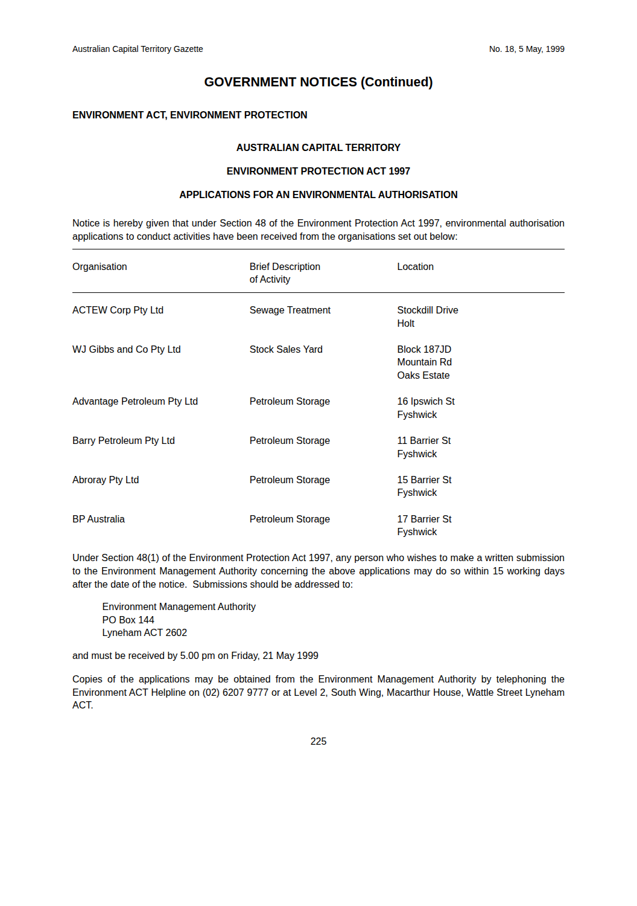Australian Capital Territory Gazette No. 18, 5 May, 1999
GOVERNMENT NOTICES (Continued)
ENVIRONMENT ACT, ENVIRONMENT PROTECTION
AUSTRALIAN CAPITAL TERRITORY
ENVIRONMENT PROTECTION ACT 1997
APPLICATIONS FOR AN ENVIRONMENTAL AUTHORISATION
Notice is hereby given that under Section 48 of the Environment Protection Act 1997, environmental authorisation applications to conduct activities have been received from the organisations set out below:
| Organisation | Brief Description of Activity | Location |
| --- | --- | --- |
| ACTEW Corp Pty Ltd | Sewage Treatment | Stockdill Drive Holt |
| WJ Gibbs and Co Pty Ltd | Stock Sales Yard | Block 187JD Mountain Rd Oaks Estate |
| Advantage Petroleum Pty Ltd | Petroleum Storage | 16 Ipswich St Fyshwick |
| Barry Petroleum Pty Ltd | Petroleum Storage | 11 Barrier St Fyshwick |
| Abroray Pty Ltd | Petroleum Storage | 15 Barrier St Fyshwick |
| BP Australia | Petroleum Storage | 17 Barrier St Fyshwick |
Under Section 48(1) of the Environment Protection Act 1997, any person who wishes to make a written submission to the Environment Management Authority concerning the above applications may do so within 15 working days after the date of the notice. Submissions should be addressed to:
Environment Management Authority
PO Box 144
Lyneham ACT 2602
and must be received by 5.00 pm on Friday, 21 May 1999
Copies of the applications may be obtained from the Environment Management Authority by telephoning the Environment ACT Helpline on (02) 6207 9777 or at Level 2, South Wing, Macarthur House, Wattle Street Lyneham ACT.
225